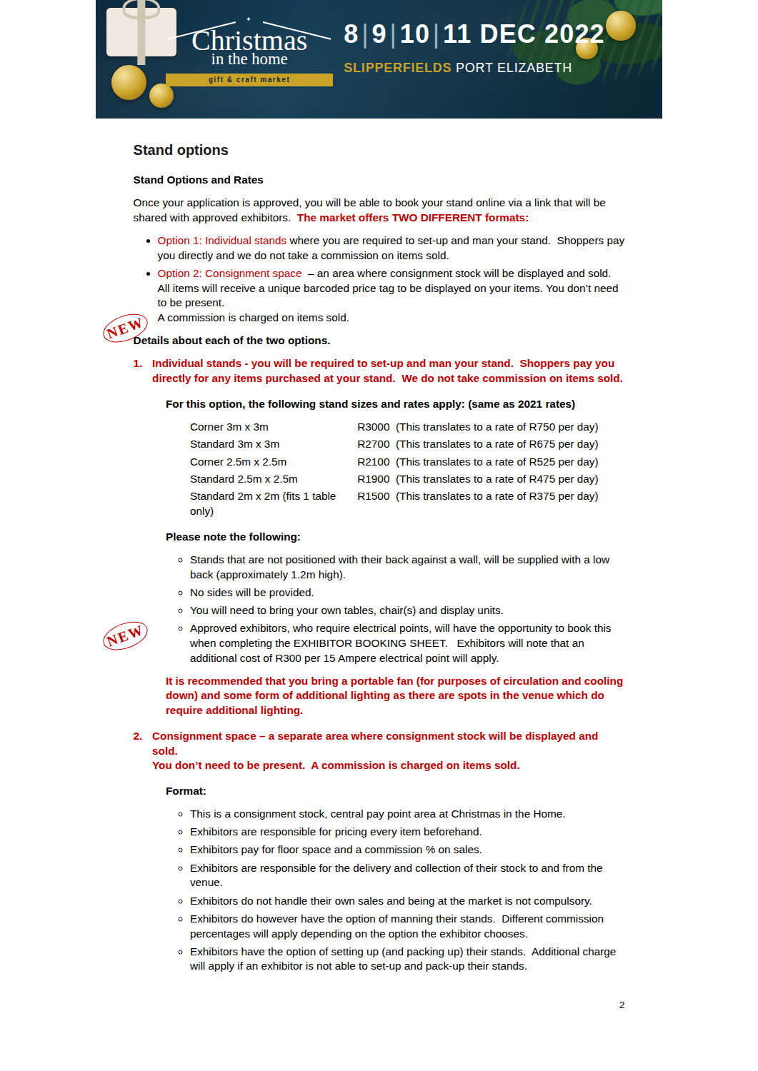✦
Christmas
in the home
gift & craft market
8|9|10|11 DEC 2022
SLIPPERFIELDS PORT ELIZABETH
NEW
NEW
Stand options
Stand Options and Rates
Once your application is approved, you will be able to book your stand online via a link that will be shared with approved exhibitors. The market offers TWO DIFFERENT formats:
Option 1: Individual stands where you are required to set-up and man your stand. Shoppers pay you directly and we do not take a commission on items sold.
Option 2: Consignment space – an area where consignment stock will be displayed and sold. All items will receive a unique barcoded price tag to be displayed on your items. You don’t need to be present.
A commission is charged on items sold.
Details about each of the two options.
Individual stands - you will be required to set-up and man your stand. Shoppers pay you directly for any items purchased at your stand. We do not take commission on items sold.
For this option, the following stand sizes and rates apply: (same as 2021 rates)
Corner 3m x 3m R3000 (This translates to a rate of R750 per day)
Standard 3m x 3m R2700 (This translates to a rate of R675 per day)
Corner 2.5m x 2.5m R2100 (This translates to a rate of R525 per day)
Standard 2.5m x 2.5m R1900 (This translates to a rate of R475 per day)
Standard 2m x 2m (fits 1 table only) R1500 (This translates to a rate of R375 per day)
Please note the following:
Stands that are not positioned with their back against a wall, will be supplied with a low back (approximately 1.2m high).
No sides will be provided.
You will need to bring your own tables, chair(s) and display units.
Approved exhibitors, who require electrical points, will have the opportunity to book this when completing the EXHIBITOR BOOKING SHEET. Exhibitors will note that an additional cost of R300 per 15 Ampere electrical point will apply.
It is recommended that you bring a portable fan (for purposes of circulation and cooling down) and some form of additional lighting as there are spots in the venue which do require additional lighting.
Consignment space – a separate area where consignment stock will be displayed and sold.
You don’t need to be present. A commission is charged on items sold.
Format:
This is a consignment stock, central pay point area at Christmas in the Home.
Exhibitors are responsible for pricing every item beforehand.
Exhibitors pay for floor space and a commission % on sales.
Exhibitors are responsible for the delivery and collection of their stock to and from the venue.
Exhibitors do not handle their own sales and being at the market is not compulsory.
Exhibitors do however have the option of manning their stands. Different commission percentages will apply depending on the option the exhibitor chooses.
Exhibitors have the option of setting up (and packing up) their stands. Additional charge will apply if an exhibitor is not able to set-up and pack-up their stands.
2